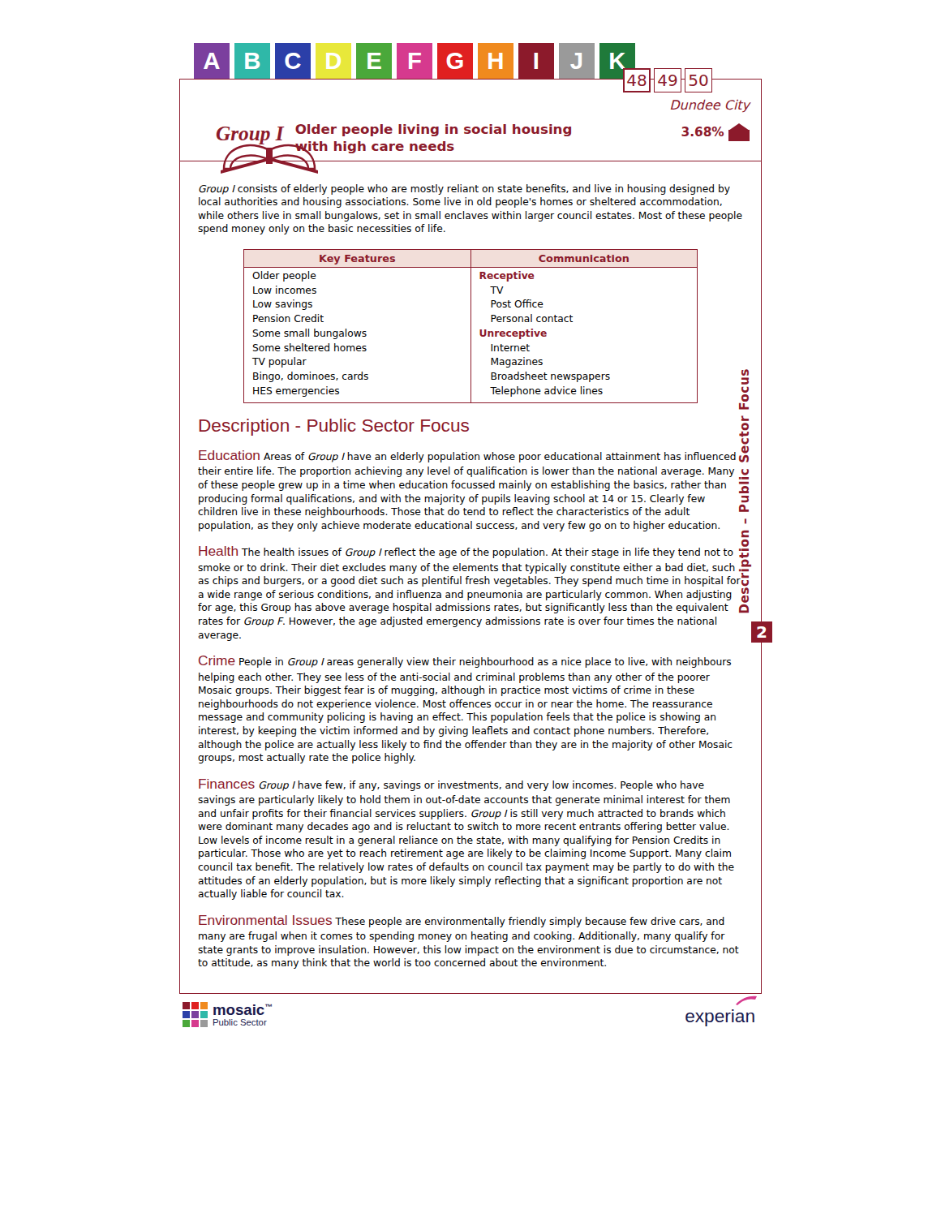A
B
C
D
E
F
G
H
I
J
K
48
49
50
Dundee City
Group I
Older people living in social housing
with high care needs
3.68%
Group I consists of elderly people who are mostly reliant on state benefits, and live in housing designed by local authorities and housing associations. Some live in old people's homes or sheltered accommodation, while others live in small bungalows, set in small enclaves within larger council estates. Most of these people spend money only on the basic necessities of life.
| Key Features | Communication |
| --- | --- |
| Older people Low incomes Low savings Pension Credit Some small bungalows Some sheltered homes TV popular Bingo, dominoes, cards HES emergencies | Receptive TV Post Office Personal contact Unreceptive Internet Magazines Broadsheet newspapers Telephone advice lines |
Description - Public Sector Focus
Education Areas of Group I have an elderly population whose poor educational attainment has influenced their entire life. The proportion achieving any level of qualification is lower than the national average. Many of these people grew up in a time when education focussed mainly on establishing the basics, rather than producing formal qualifications, and with the majority of pupils leaving school at 14 or 15. Clearly few children live in these neighbourhoods. Those that do tend to reflect the characteristics of the adult population, as they only achieve moderate educational success, and very few go on to higher education.
Health The health issues of Group I reflect the age of the population. At their stage in life they tend not to smoke or to drink. Their diet excludes many of the elements that typically constitute either a bad diet, such as chips and burgers, or a good diet such as plentiful fresh vegetables. They spend much time in hospital for a wide range of serious conditions, and influenza and pneumonia are particularly common. When adjusting for age, this Group has above average hospital admissions rates, but significantly less than the equivalent rates for Group F. However, the age adjusted emergency admissions rate is over four times the national average.
Crime People in Group I areas generally view their neighbourhood as a nice place to live, with neighbours helping each other. They see less of the anti-social and criminal problems than any other of the poorer Mosaic groups. Their biggest fear is of mugging, although in practice most victims of crime in these neighbourhoods do not experience violence. Most offences occur in or near the home. The reassurance message and community policing is having an effect. This population feels that the police is showing an interest, by keeping the victim informed and by giving leaflets and contact phone numbers. Therefore, although the police are actually less likely to find the offender than they are in the majority of other Mosaic groups, most actually rate the police highly.
Finances Group I have few, if any, savings or investments, and very low incomes. People who have savings are particularly likely to hold them in out-of-date accounts that generate minimal interest for them and unfair profits for their financial services suppliers. Group I is still very much attracted to brands which were dominant many decades ago and is reluctant to switch to more recent entrants offering better value. Low levels of income result in a general reliance on the state, with many qualifying for Pension Credits in particular. Those who are yet to reach retirement age are likely to be claiming Income Support. Many claim council tax benefit. The relatively low rates of defaults on council tax payment may be partly to do with the attitudes of an elderly population, but is more likely simply reflecting that a significant proportion are not actually liable for council tax.
Environmental Issues These people are environmentally friendly simply because few drive cars, and many are frugal when it comes to spending money on heating and cooking. Additionally, many qualify for state grants to improve insulation. However, this low impact on the environment is due to circumstance, not to attitude, as many think that the world is too concerned about the environment.
Description – Public Sector Focus
2
mosaic™
Public Sector
experian